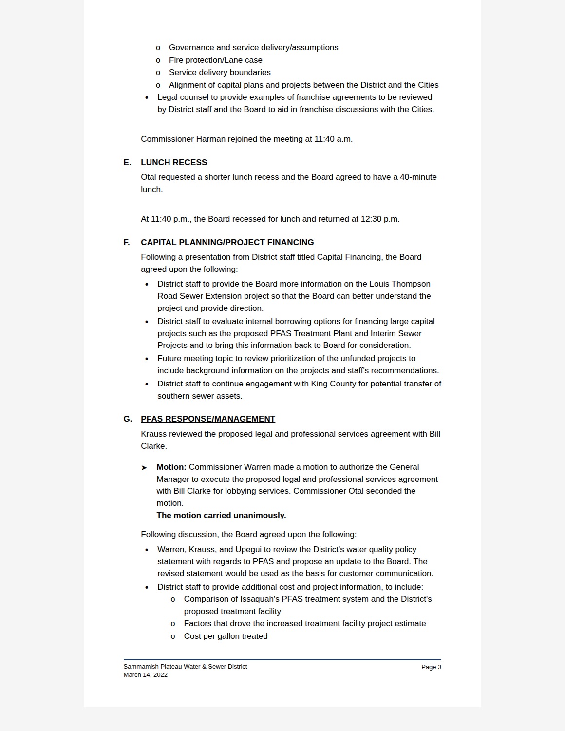Governance and service delivery/assumptions
Fire protection/Lane case
Service delivery boundaries
Alignment of capital plans and projects between the District and the Cities
Legal counsel to provide examples of franchise agreements to be reviewed by District staff and the Board to aid in franchise discussions with the Cities.
Commissioner Harman rejoined the meeting at 11:40 a.m.
E. LUNCH RECESS
Otal requested a shorter lunch recess and the Board agreed to have a 40-minute lunch.
At 11:40 p.m., the Board recessed for lunch and returned at 12:30 p.m.
F. CAPITAL PLANNING/PROJECT FINANCING
Following a presentation from District staff titled Capital Financing, the Board agreed upon the following:
District staff to provide the Board more information on the Louis Thompson Road Sewer Extension project so that the Board can better understand the project and provide direction.
District staff to evaluate internal borrowing options for financing large capital projects such as the proposed PFAS Treatment Plant and Interim Sewer Projects and to bring this information back to Board for consideration.
Future meeting topic to review prioritization of the unfunded projects to include background information on the projects and staff's recommendations.
District staff to continue engagement with King County for potential transfer of southern sewer assets.
G. PFAS RESPONSE/MANAGEMENT
Krauss reviewed the proposed legal and professional services agreement with Bill Clarke.
Motion: Commissioner Warren made a motion to authorize the General Manager to execute the proposed legal and professional services agreement with Bill Clarke for lobbying services. Commissioner Otal seconded the motion.
The motion carried unanimously.
Following discussion, the Board agreed upon the following:
Warren, Krauss, and Upegui to review the District's water quality policy statement with regards to PFAS and propose an update to the Board. The revised statement would be used as the basis for customer communication.
District staff to provide additional cost and project information, to include:
Comparison of Issaquah's PFAS treatment system and the District's proposed treatment facility
Factors that drove the increased treatment facility project estimate
Cost per gallon treated
Sammamish Plateau Water & Sewer District
March 14, 2022
Page 3